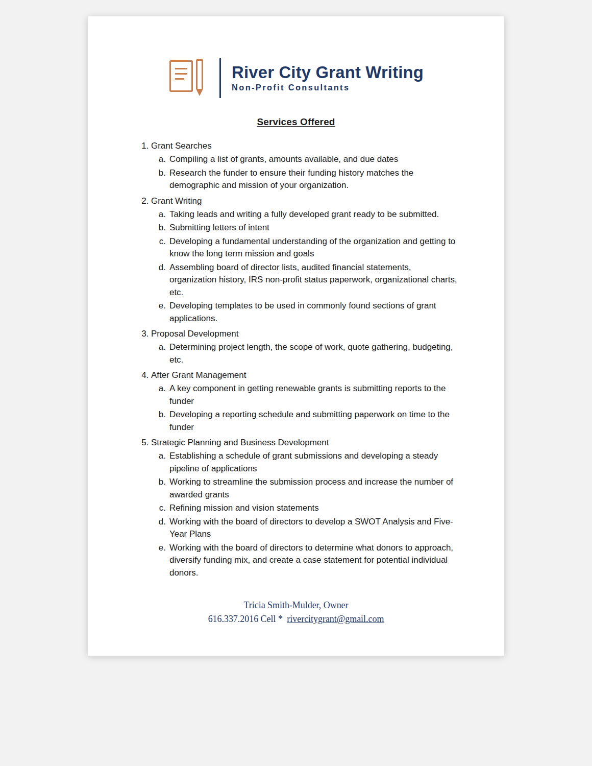River City Grant Writing
Non-Profit Consultants
Services Offered
Grant Searches
Compiling a list of grants, amounts available, and due dates
Research the funder to ensure their funding history matches the demographic and mission of your organization.
Grant Writing
Taking leads and writing a fully developed grant ready to be submitted.
Submitting letters of intent
Developing a fundamental understanding of the organization and getting to know the long term mission and goals
Assembling board of director lists, audited financial statements, organization history, IRS non-profit status paperwork, organizational charts, etc.
Developing templates to be used in commonly found sections of grant applications.
Proposal Development
Determining project length, the scope of work, quote gathering, budgeting, etc.
After Grant Management
A key component in getting renewable grants is submitting reports to the funder
Developing a reporting schedule and submitting paperwork on time to the funder
Strategic Planning and Business Development
Establishing a schedule of grant submissions and developing a steady pipeline of applications
Working to streamline the submission process and increase the number of awarded grants
Refining mission and vision statements
Working with the board of directors to develop a SWOT Analysis and Five-Year Plans
Working with the board of directors to determine what donors to approach, diversify funding mix, and create a case statement for potential individual donors.
Tricia Smith-Mulder, Owner
616.337.2016 Cell * rivercitygrant@gmail.com